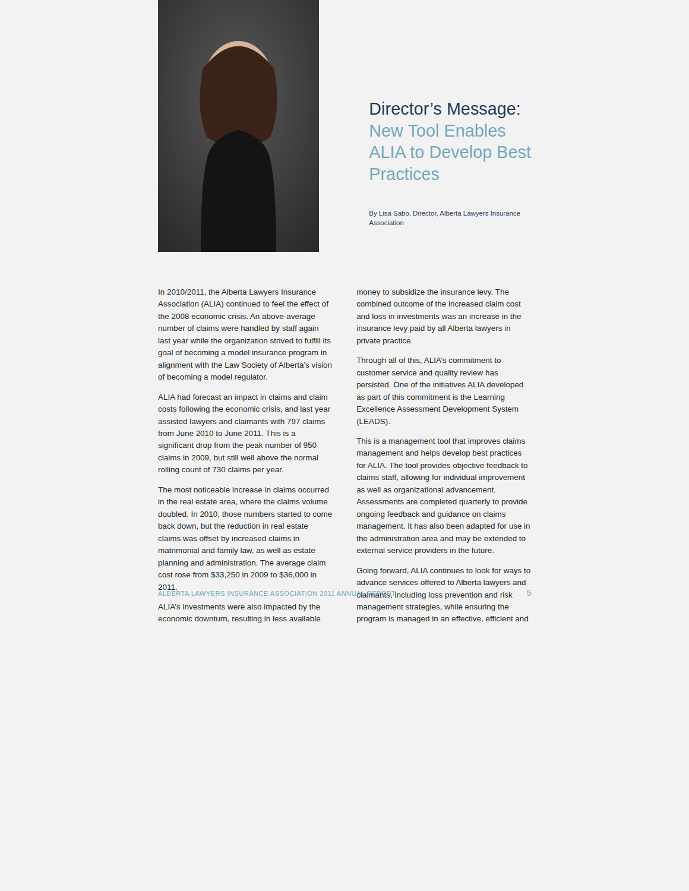Director’s Message:New Tool Enables ALIA to Develop Best Practices
By Lisa Sabo, Director, Alberta Lawyers Insurance Association
In 2010/2011, the Alberta Lawyers Insurance Association (ALIA) continued to feel the effect of the 2008 economic crisis. An above-average number of claims were handled by staff again last year while the organization strived to fulfill its goal of becoming a model insurance program in alignment with the Law Society of Alberta’s vision of becoming a model regulator.
ALIA had forecast an impact in claims and claim costs following the economic crisis, and last year assisted lawyers and claimants with 797 claims from June 2010 to June 2011. This is a significant drop from the peak number of 950 claims in 2009, but still well above the normal rolling count of 730 claims per year.
The most noticeable increase in claims occurred in the real estate area, where the claims volume doubled. In 2010, those numbers started to come back down, but the reduction in real estate claims was offset by increased claims in matrimonial and family law, as well as estate planning and administration. The average claim cost rose from $33,250 in 2009 to $36,000 in 2011.
ALIA’s investments were also impacted by the economic downturn, resulting in less available
money to subsidize the insurance levy. The combined outcome of the increased claim cost and loss in investments was an increase in the insurance levy paid by all Alberta lawyers in private practice.
Through all of this, ALIA’s commitment to customer service and quality review has persisted. One of the initiatives ALIA developed as part of this commitment is the Learning Excellence Assessment Development System (LEADS).
This is a management tool that improves claims management and helps develop best practices for ALIA. The tool provides objective feedback to claims staff, allowing for individual improvement as well as organizational advancement. Assessments are completed quarterly to provide ongoing feedback and guidance on claims management. It has also been adapted for use in the administration area and may be extended to external service providers in the future.
Going forward, ALIA continues to look for ways to advance services offered to Alberta lawyers and claimants, including loss prevention and risk management strategies, while ensuring the program is managed in an effective, efficient and financially accountable manner.
ALBERTA LAWYERS INSURANCE ASSOCIATION 2011 ANNUAL REPORT 5